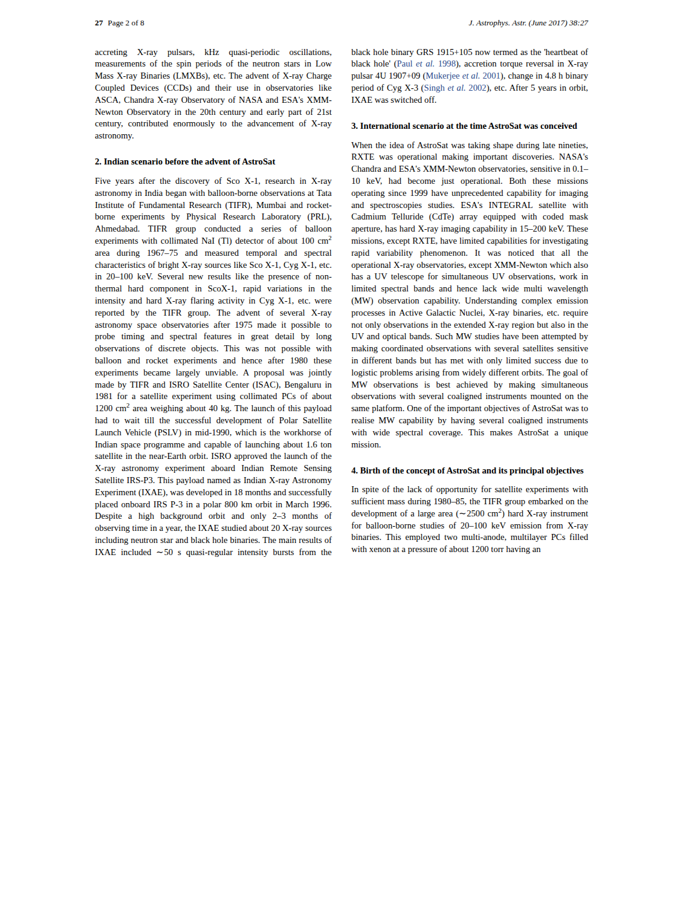27 Page 2 of 8
J. Astrophys. Astr. (June 2017) 38:27
accreting X-ray pulsars, kHz quasi-periodic oscillations, measurements of the spin periods of the neutron stars in Low Mass X-ray Binaries (LMXBs), etc. The advent of X-ray Charge Coupled Devices (CCDs) and their use in observatories like ASCA, Chandra X-ray Observatory of NASA and ESA's XMM-Newton Observatory in the 20th century and early part of 21st century, contributed enormously to the advancement of X-ray astronomy.
2. Indian scenario before the advent of AstroSat
Five years after the discovery of Sco X-1, research in X-ray astronomy in India began with balloon-borne observations at Tata Institute of Fundamental Research (TIFR), Mumbai and rocket-borne experiments by Physical Research Laboratory (PRL), Ahmedabad. TIFR group conducted a series of balloon experiments with collimated NaI (Tl) detector of about 100 cm2 area during 1967–75 and measured temporal and spectral characteristics of bright X-ray sources like Sco X-1, Cyg X-1, etc. in 20–100 keV. Several new results like the presence of non-thermal hard component in ScoX-1, rapid variations in the intensity and hard X-ray flaring activity in Cyg X-1, etc. were reported by the TIFR group. The advent of several X-ray astronomy space observatories after 1975 made it possible to probe timing and spectral features in great detail by long observations of discrete objects. This was not possible with balloon and rocket experiments and hence after 1980 these experiments became largely unviable. A proposal was jointly made by TIFR and ISRO Satellite Center (ISAC), Bengaluru in 1981 for a satellite experiment using collimated PCs of about 1200 cm2 area weighing about 40 kg. The launch of this payload had to wait till the successful development of Polar Satellite Launch Vehicle (PSLV) in mid-1990, which is the workhorse of Indian space programme and capable of launching about 1.6 ton satellite in the near-Earth orbit. ISRO approved the launch of the X-ray astronomy experiment aboard Indian Remote Sensing Satellite IRS-P3. This payload named as Indian X-ray Astronomy Experiment (IXAE), was developed in 18 months and successfully placed onboard IRS P-3 in a polar 800 km orbit in March 1996. Despite a high background orbit and only 2–3 months of observing time in a year, the IXAE studied about 20 X-ray sources including neutron star and black hole binaries. The main results of IXAE included ∼50 s quasi-regular intensity bursts from the black hole binary GRS 1915+105 now termed as the 'heartbeat of black hole' (Paul et al. 1998), accretion torque reversal in X-ray pulsar 4U 1907+09 (Mukerjee et al. 2001), change in 4.8 h binary period of Cyg X-3 (Singh et al. 2002), etc. After 5 years in orbit, IXAE was switched off.
3. International scenario at the time AstroSat was conceived
When the idea of AstroSat was taking shape during late nineties, RXTE was operational making important discoveries. NASA's Chandra and ESA's XMM-Newton observatories, sensitive in 0.1–10 keV, had become just operational. Both these missions operating since 1999 have unprecedented capability for imaging and spectroscopies studies. ESA's INTEGRAL satellite with Cadmium Telluride (CdTe) array equipped with coded mask aperture, has hard X-ray imaging capability in 15–200 keV. These missions, except RXTE, have limited capabilities for investigating rapid variability phenomenon. It was noticed that all the operational X-ray observatories, except XMM-Newton which also has a UV telescope for simultaneous UV observations, work in limited spectral bands and hence lack wide multi wavelength (MW) observation capability. Understanding complex emission processes in Active Galactic Nuclei, X-ray binaries, etc. require not only observations in the extended X-ray region but also in the UV and optical bands. Such MW studies have been attempted by making coordinated observations with several satellites sensitive in different bands but has met with only limited success due to logistic problems arising from widely different orbits. The goal of MW observations is best achieved by making simultaneous observations with several coaligned instruments mounted on the same platform. One of the important objectives of AstroSat was to realise MW capability by having several coaligned instruments with wide spectral coverage. This makes AstroSat a unique mission.
4. Birth of the concept of AstroSat and its principal objectives
In spite of the lack of opportunity for satellite experiments with sufficient mass during 1980–85, the TIFR group embarked on the development of a large area (∼2500 cm2) hard X-ray instrument for balloon-borne studies of 20–100 keV emission from X-ray binaries. This employed two multi-anode, multilayer PCs filled with xenon at a pressure of about 1200 torr having an